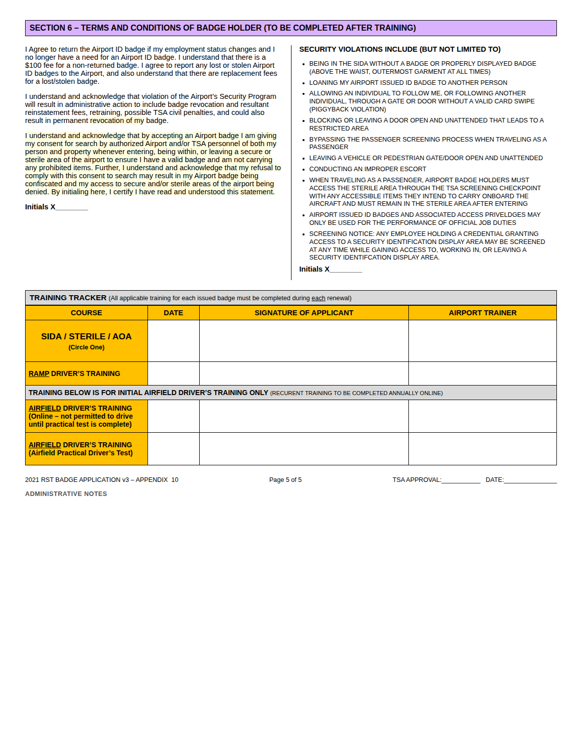SECTION 6 – TERMS AND CONDITIONS OF BADGE HOLDER (TO BE COMPLETED AFTER TRAINING)
| I Agree to return the Airport ID badge if my employment status changes and I no longer have a need for an Airport ID badge. I understand that there is a $100 fee for a non-returned badge. I agree to report any lost or stolen Airport ID badges to the Airport, and also understand that there are replacement fees for a lost/stolen badge. I understand and acknowledge that violation of the Airport’s Security Program will result in administrative action to include badge revocation and resultant reinstatement fees, retraining, possible TSA civil penalties, and could also result in permanent revocation of my badge. I understand and acknowledge that by accepting an Airport badge I am giving my consent for search by authorized Airport and/or TSA personnel of both my person and property whenever entering, being within, or leaving a secure or sterile area of the airport to ensure I have a valid badge and am not carrying any prohibited items. Further, I understand and acknowledge that my refusal to comply with this consent to search may result in my Airport badge being confiscated and my access to secure and/or sterile areas of the airport being denied. By initialing here, I certify I have read and understood this statement. Initials X________ | SECURITY VIOLATIONS INCLUDE (BUT NOT LIMITED TO) BEING IN THE SIDA WITHOUT A BADGE OR PROPERLY DISPLAYED BADGE (ABOVE THE WAIST, OUTERMOST GARMENT AT ALL TIMES) LOANING MY AIRPORT ISSUED ID BADGE TO ANOTHER PERSON ALLOWING AN INDIVIDUAL TO FOLLOW ME, OR FOLLOWING ANOTHER INDIVIDUAL, THROUGH A GATE OR DOOR WITHOUT A VALID CARD SWIPE (PIGGYBACK VIOLATION) BLOCKING OR LEAVING A DOOR OPEN AND UNATTENDED THAT LEADS TO A RESTRICTED AREA BYPASSING THE PASSENGER SCREENING PROCESS WHEN TRAVELING AS A PASSENGER LEAVING A VEHICLE OR PEDESTRIAN GATE/DOOR OPEN AND UNATTENDED CONDUCTING AN IMPROPER ESCORT WHEN TRAVELING AS A PASSENGER, AIRPORT BADGE HOLDERS MUST ACCESS THE STERILE AREA THROUGH THE TSA SCREENING CHECKPOINT WITH ANY ACCESSIBLE ITEMS THEY INTEND TO CARRY ONBOARD THE AIRCRAFT AND MUST REMAIN IN THE STERILE AREA AFTER ENTERING AIRPORT ISSUED ID BADGES AND ASSOCIATED ACCESS PRIVELDGES MAY ONLY BE USED FOR THE PERFORMANCE OF OFFICIAL JOB DUTIES SCREENING NOTICE: ANY EMPLOYEE HOLDING A CREDENTIAL GRANTING ACCESS TO A SECURITY IDENTIFICATION DISPLAY AREA MAY BE SCREENED AT ANY TIME WHILE GAINING ACCESS TO, WORKING IN, OR LEAVING A SECURITY IDENTIFCATION DISPLAY AREA. Initials X________ |
TRAINING TRACKER (All applicable training for each issued badge must be completed during each renewal)
| COURSE | DATE | SIGNATURE OF APPLICANT | AIRPORT TRAINER |
| --- | --- | --- | --- |
| SIDA / STERILE / AOA (Circle One) | | | |
| RAMP DRIVER’S TRAINING | | | |
| TRAINING BELOW IS FOR INITIAL AIRFIELD DRIVER’S TRAINING ONLY (RECURENT TRAINING TO BE COMPLETED ANNUALLY ONLINE) |
| AIRFIELD DRIVER’S TRAINING (Online – not permitted to drive until practical test is complete) | | | |
| AIRFIELD DRIVER’S TRAINING (Airfield Practical Driver’s Test) | | | |
2021 RST BADGE APPLICATION v3 – APPENDIX 10
Page 5 of 5
TSA APPROVAL:___________ DATE:_______________
ADMINISTRATIVE NOTES